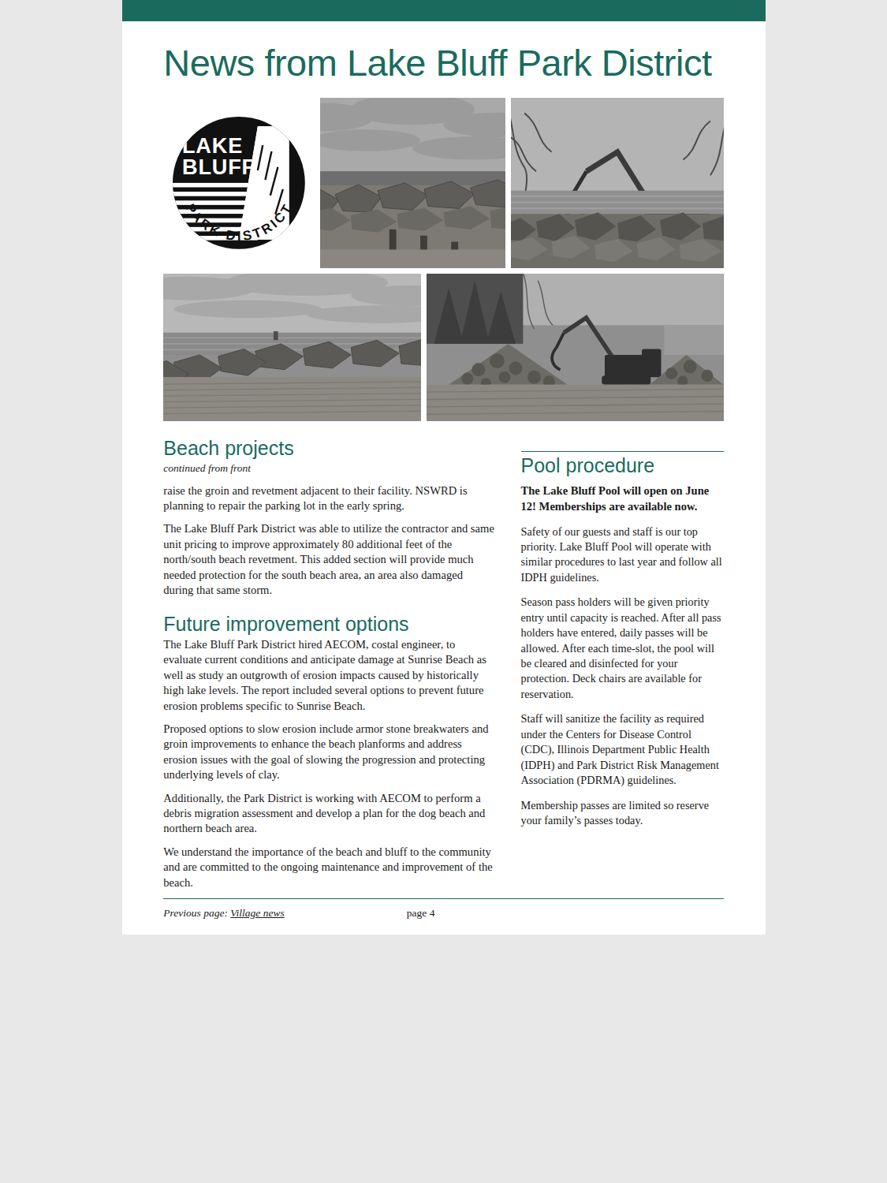News from Lake Bluff Park District
LAKE BLUFF PARK DISTRICT
Beach projects
continued from front
raise the groin and revetment adjacent to their facility. NSWRD is planning to repair the parking lot in the early spring.
The Lake Bluff Park District was able to utilize the contractor and same unit pricing to improve approximately 80 additional feet of the north/south beach revetment. This added section will provide much needed protection for the south beach area, an area also damaged during that same storm.
Future improvement options
The Lake Bluff Park District hired AECOM, costal engineer, to evaluate current conditions and anticipate damage at Sunrise Beach as well as study an outgrowth of erosion impacts caused by historically high lake levels. The report included several options to prevent future erosion problems specific to Sunrise Beach.
Proposed options to slow erosion include armor stone breakwaters and groin improvements to enhance the beach planforms and address erosion issues with the goal of slowing the progression and protecting underlying levels of clay.
Additionally, the Park District is working with AECOM to perform a debris migration assessment and develop a plan for the dog beach and northern beach area.
We understand the importance of the beach and bluff to the community and are committed to the ongoing maintenance and improvement of the beach.
Pool procedure
The Lake Bluff Pool will open on June 12! Memberships are available now.
Safety of our guests and staff is our top priority. Lake Bluff Pool will operate with similar procedures to last year and follow all IDPH guidelines.
Season pass holders will be given priority entry until capacity is reached. After all pass holders have entered, daily passes will be allowed. After each time-slot, the pool will be cleared and disinfected for your protection. Deck chairs are available for reservation.
Staff will sanitize the facility as required under the Centers for Disease Control (CDC), Illinois Department Public Health (IDPH) and Park District Risk Management Association (PDRMA) guidelines.
Membership passes are limited so reserve your family’s passes today.
Previous page: Village news page 4